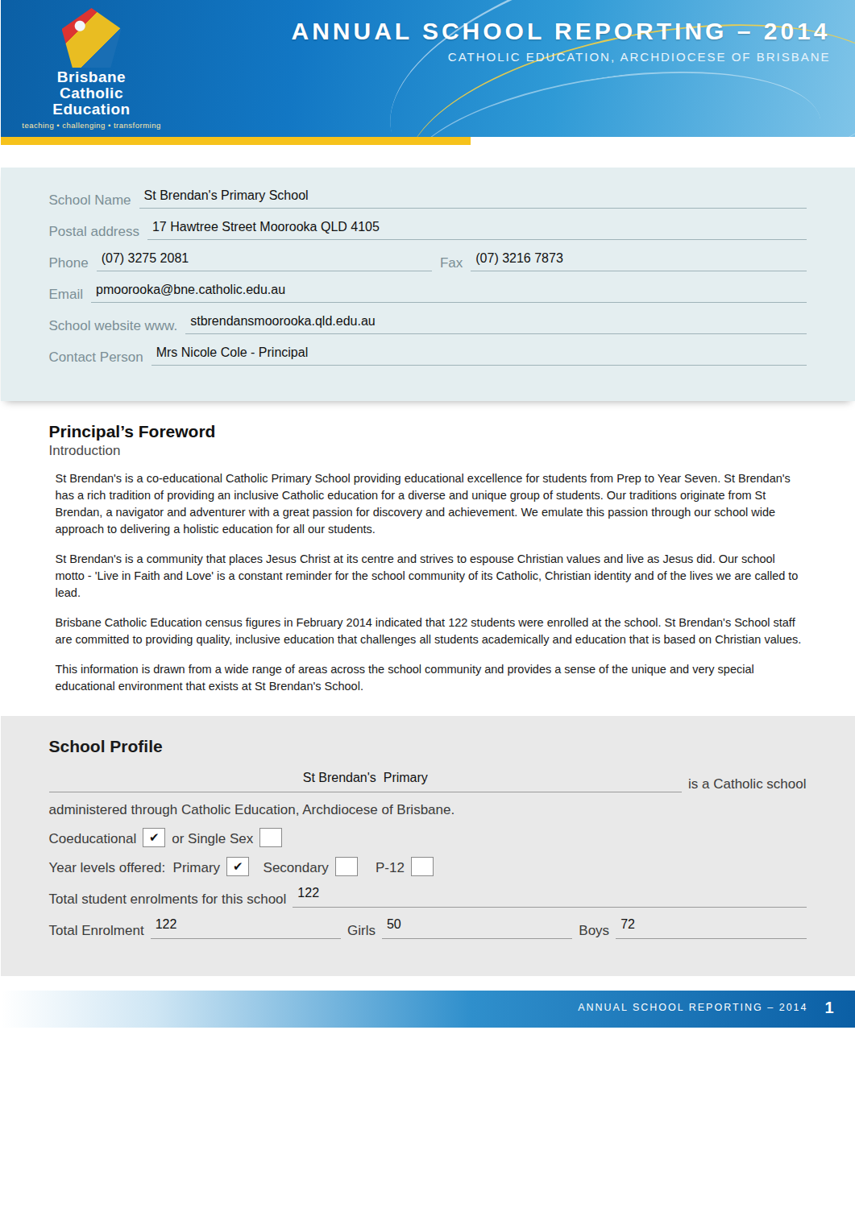Brisbane
Catholic
Education
teaching • challenging • transforming
Annual School Reporting – 2014
Catholic Education, Archdiocese of Brisbane
School Name St Brendan's Primary School
Postal address 17 Hawtree Street Moorooka QLD 4105
Phone (07) 3275 2081 Fax (07) 3216 7873
Email pmoorooka@bne.catholic.edu.au
School website www. stbrendansmoorooka.qld.edu.au
Contact Person Mrs Nicole Cole - Principal
Principal’s Foreword
Introduction
St Brendan's is a co-educational Catholic Primary School providing educational excellence for students from Prep to Year Seven. St Brendan's has a rich tradition of providing an inclusive Catholic education for a diverse and unique group of students. Our traditions originate from St Brendan, a navigator and adventurer with a great passion for discovery and achievement. We emulate this passion through our school wide approach to delivering a holistic education for all our students.
St Brendan's is a community that places Jesus Christ at its centre and strives to espouse Christian values and live as Jesus did. Our school motto - 'Live in Faith and Love' is a constant reminder for the school community of its Catholic, Christian identity and of the lives we are called to lead.
Brisbane Catholic Education census figures in February 2014 indicated that 122 students were enrolled at the school. St Brendan's School staff are committed to providing quality, inclusive education that challenges all students academically and education that is based on Christian values.
This information is drawn from a wide range of areas across the school community and provides a sense of the unique and very special educational environment that exists at St Brendan's School.
School Profile
St Brendan's Primary is a Catholic school
administered through Catholic Education, Archdiocese of Brisbane.
Coeducational ✔ or Single Sex
Year levels offered: Primary ✔ Secondary P-12
Total student enrolments for this school 122
Total Enrolment 122 Girls 50 Boys 72
Annual School Reporting – 2014
1